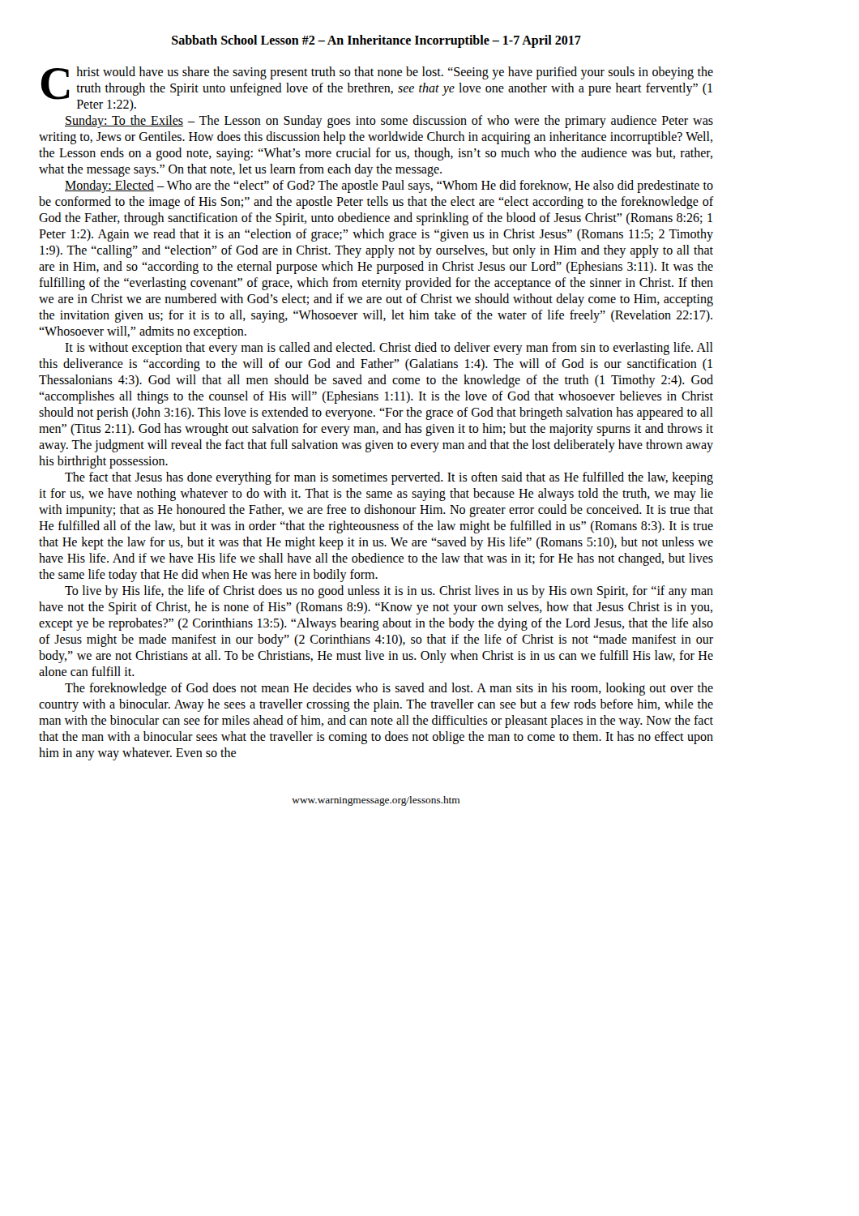Sabbath School Lesson #2 – An Inheritance Incorruptible – 1-7 April 2017
Christ would have us share the saving present truth so that none be lost. “Seeing ye have purified your souls in obeying the truth through the Spirit unto unfeigned love of the brethren, see that ye love one another with a pure heart fervently” (1 Peter 1:22).
Sunday: To the Exiles – The Lesson on Sunday goes into some discussion of who were the primary audience Peter was writing to, Jews or Gentiles. How does this discussion help the worldwide Church in acquiring an inheritance incorruptible? Well, the Lesson ends on a good note, saying: “What’s more crucial for us, though, isn’t so much who the audience was but, rather, what the message says.” On that note, let us learn from each day the message.
Monday: Elected – Who are the “elect” of God? The apostle Paul says, “Whom He did foreknow, He also did predestinate to be conformed to the image of His Son;” and the apostle Peter tells us that the elect are “elect according to the foreknowledge of God the Father, through sanctification of the Spirit, unto obedience and sprinkling of the blood of Jesus Christ” (Romans 8:26; 1 Peter 1:2). Again we read that it is an “election of grace;” which grace is “given us in Christ Jesus” (Romans 11:5; 2 Timothy 1:9). The “calling” and “election” of God are in Christ. They apply not by ourselves, but only in Him and they apply to all that are in Him, and so “according to the eternal purpose which He purposed in Christ Jesus our Lord” (Ephesians 3:11). It was the fulfilling of the “everlasting covenant” of grace, which from eternity provided for the acceptance of the sinner in Christ. If then we are in Christ we are numbered with God’s elect; and if we are out of Christ we should without delay come to Him, accepting the invitation given us; for it is to all, saying, “Whosoever will, let him take of the water of life freely” (Revelation 22:17). “Whosoever will,” admits no exception.
It is without exception that every man is called and elected. Christ died to deliver every man from sin to everlasting life. All this deliverance is “according to the will of our God and Father” (Galatians 1:4). The will of God is our sanctification (1 Thessalonians 4:3). God will that all men should be saved and come to the knowledge of the truth (1 Timothy 2:4). God “accomplishes all things to the counsel of His will” (Ephesians 1:11). It is the love of God that whosoever believes in Christ should not perish (John 3:16). This love is extended to everyone. “For the grace of God that bringeth salvation has appeared to all men” (Titus 2:11). God has wrought out salvation for every man, and has given it to him; but the majority spurns it and throws it away. The judgment will reveal the fact that full salvation was given to every man and that the lost deliberately have thrown away his birthright possession.
The fact that Jesus has done everything for man is sometimes perverted. It is often said that as He fulfilled the law, keeping it for us, we have nothing whatever to do with it. That is the same as saying that because He always told the truth, we may lie with impunity; that as He honoured the Father, we are free to dishonour Him. No greater error could be conceived. It is true that He fulfilled all of the law, but it was in order “that the righteousness of the law might be fulfilled in us” (Romans 8:3). It is true that He kept the law for us, but it was that He might keep it in us. We are “saved by His life” (Romans 5:10), but not unless we have His life. And if we have His life we shall have all the obedience to the law that was in it; for He has not changed, but lives the same life today that He did when He was here in bodily form.
To live by His life, the life of Christ does us no good unless it is in us. Christ lives in us by His own Spirit, for “if any man have not the Spirit of Christ, he is none of His” (Romans 8:9). “Know ye not your own selves, how that Jesus Christ is in you, except ye be reprobates?” (2 Corinthians 13:5). “Always bearing about in the body the dying of the Lord Jesus, that the life also of Jesus might be made manifest in our body” (2 Corinthians 4:10), so that if the life of Christ is not “made manifest in our body,” we are not Christians at all. To be Christians, He must live in us. Only when Christ is in us can we fulfill His law, for He alone can fulfill it.
The foreknowledge of God does not mean He decides who is saved and lost. A man sits in his room, looking out over the country with a binocular. Away he sees a traveller crossing the plain. The traveller can see but a few rods before him, while the man with the binocular can see for miles ahead of him, and can note all the difficulties or pleasant places in the way. Now the fact that the man with a binocular sees what the traveller is coming to does not oblige the man to come to them. It has no effect upon him in any way whatever. Even so the
www.warningmessage.org/lessons.htm